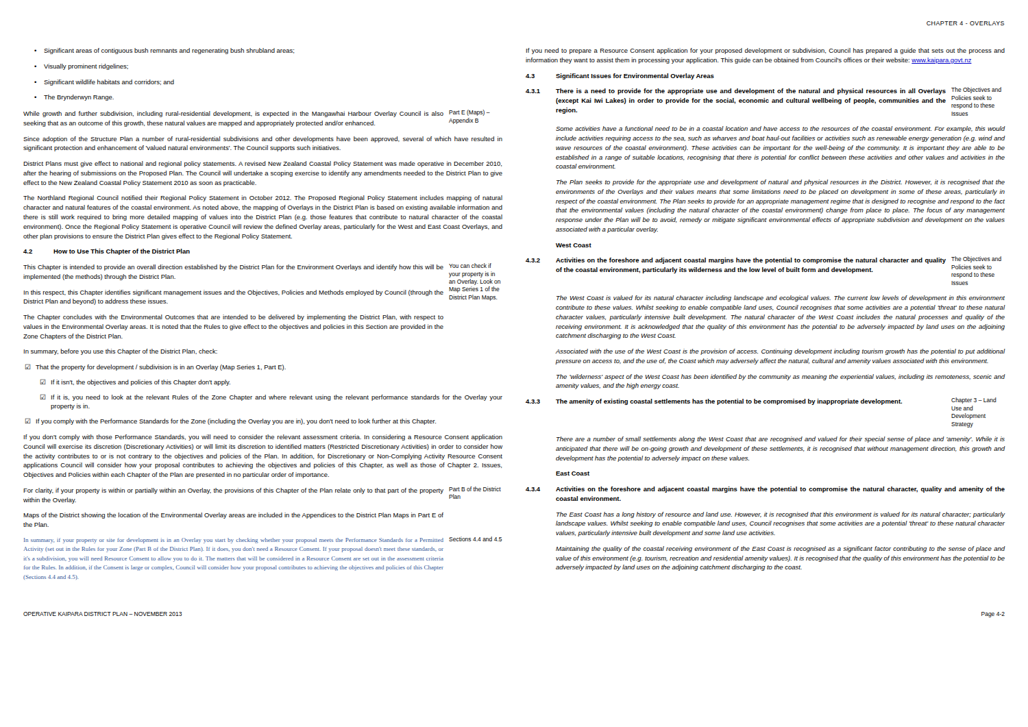CHAPTER 4 - OVERLAYS
Significant areas of contiguous bush remnants and regenerating bush shrubland areas;
Visually prominent ridgelines;
Significant wildlife habitats and corridors; and
The Brynderwyn Range.
While growth and further subdivision, including rural-residential development, is expected in the Mangawhai Harbour Overlay Council is also seeking that as an outcome of this growth, these natural values are mapped and appropriately protected and/or enhanced.
Part E (Maps) – Appendix B
Since adoption of the Structure Plan a number of rural-residential subdivisions and other developments have been approved, several of which have resulted in significant protection and enhancement of 'valued natural environments'. The Council supports such initiatives.
District Plans must give effect to national and regional policy statements. A revised New Zealand Coastal Policy Statement was made operative in December 2010, after the hearing of submissions on the Proposed Plan. The Council will undertake a scoping exercise to identify any amendments needed to the District Plan to give effect to the New Zealand Coastal Policy Statement 2010 as soon as practicable.
The Northland Regional Council notified their Regional Policy Statement in October 2012. The Proposed Regional Policy Statement includes mapping of natural character and natural features of the coastal environment. As noted above, the mapping of Overlays in the District Plan is based on existing available information and there is still work required to bring more detailed mapping of values into the District Plan (e.g. those features that contribute to natural character of the coastal environment). Once the Regional Policy Statement is operative Council will review the defined Overlay areas, particularly for the West and East Coast Overlays, and other plan provisions to ensure the District Plan gives effect to the Regional Policy Statement.
4.2
How to Use This Chapter of the District Plan
This Chapter is intended to provide an overall direction established by the District Plan for the Environment Overlays and identify how this will be implemented (the methods) through the District Plan.
In this respect, this Chapter identifies significant management issues and the Objectives, Policies and Methods employed by Council (through the District Plan and beyond) to address these issues.
The Chapter concludes with the Environmental Outcomes that are intended to be delivered by implementing the District Plan, with respect to values in the Environmental Overlay areas. It is noted that the Rules to give effect to the objectives and policies in this Section are provided in the Zone Chapters of the District Plan.
You can check if your property is in an Overlay. Look on Map Series 1 of the District Plan Maps.
In summary, before you use this Chapter of the District Plan, check:
That the property for development / subdivision is in an Overlay (Map Series 1, Part E).
If it isn't, the objectives and policies of this Chapter don't apply.
If it is, you need to look at the relevant Rules of the Zone Chapter and where relevant using the relevant performance standards for the Overlay your property is in.
If you comply with the Performance Standards for the Zone (including the Overlay you are in), you don't need to look further at this Chapter.
If you don't comply with those Performance Standards, you will need to consider the relevant assessment criteria. In considering a Resource Consent application Council will exercise its discretion (Discretionary Activities) or will limit its discretion to identified matters (Restricted Discretionary Activities) in order to consider how the activity contributes to or is not contrary to the objectives and policies of the Plan. In addition, for Discretionary or Non-Complying Activity Resource Consent applications Council will consider how your proposal contributes to achieving the objectives and policies of this Chapter, as well as those of Chapter 2. Issues, Objectives and Policies within each Chapter of the Plan are presented in no particular order of importance.
For clarity, if your property is within or partially within an Overlay, the provisions of this Chapter of the Plan relate only to that part of the property within the Overlay.
Maps of the District showing the location of the Environmental Overlay areas are included in the Appendices to the District Plan Maps in Part E of the Plan.
Part B of the District Plan
In summary, if your property or site for development is in an Overlay you start by checking whether your proposal meets the Performance Standards for a Permitted Activity (set out in the Rules for your Zone (Part B of the District Plan). If it does, you don't need a Resource Consent. If your proposal doesn't meet these standards, or it's a subdivision, you will need Resource Consent to allow you to do it. The matters that will be considered in a Resource Consent are set out in the assessment criteria for the Rules. In addition, if the Consent is large or complex, Council will consider how your proposal contributes to achieving the objectives and policies of this Chapter (Sections 4.4 and 4.5).
Sections 4.4 and 4.5
If you need to prepare a Resource Consent application for your proposed development or subdivision, Council has prepared a guide that sets out the process and information they want to assist them in processing your application. This guide can be obtained from Council's offices or their website: www.kaipara.govt.nz
4.3
Significant Issues for Environmental Overlay Areas
4.3.1
There is a need to provide for the appropriate use and development of the natural and physical resources in all Overlays (except Kai Iwi Lakes) in order to provide for the social, economic and cultural wellbeing of people, communities and the region.
The Objectives and Policies seek to respond to these Issues
Some activities have a functional need to be in a coastal location and have access to the resources of the coastal environment. For example, this would include activities requiring access to the sea, such as wharves and boat haul-out facilities or activities such as renewable energy generation (e.g. wind and wave resources of the coastal environment). These activities can be important for the well-being of the community. It is important they are able to be established in a range of suitable locations, recognising that there is potential for conflict between these activities and other values and activities in the coastal environment.
The Plan seeks to provide for the appropriate use and development of natural and physical resources in the District. However, it is recognised that the environments of the Overlays and their values means that some limitations need to be placed on development in some of these areas, particularly in respect of the coastal environment. The Plan seeks to provide for an appropriate management regime that is designed to recognise and respond to the fact that the environmental values (including the natural character of the coastal environment) change from place to place. The focus of any management response under the Plan will be to avoid, remedy or mitigate significant environmental effects of appropriate subdivision and development on the values associated with a particular overlay.
West Coast
4.3.2
Activities on the foreshore and adjacent coastal margins have the potential to compromise the natural character and quality of the coastal environment, particularly its wilderness and the low level of built form and development.
The Objectives and Policies seek to respond to these Issues
The West Coast is valued for its natural character including landscape and ecological values. The current low levels of development in this environment contribute to these values. Whilst seeking to enable compatible land uses, Council recognises that some activities are a potential 'threat' to these natural character values, particularly intensive built development. The natural character of the West Coast includes the natural processes and quality of the receiving environment. It is acknowledged that the quality of this environment has the potential to be adversely impacted by land uses on the adjoining catchment discharging to the West Coast.
Associated with the use of the West Coast is the provision of access. Continuing development including tourism growth has the potential to put additional pressure on access to, and the use of, the Coast which may adversely affect the natural, cultural and amenity values associated with this environment.
The 'wilderness' aspect of the West Coast has been identified by the community as meaning the experiential values, including its remoteness, scenic and amenity values, and the high energy coast.
4.3.3
The amenity of existing coastal settlements has the potential to be compromised by inappropriate development.
Chapter 3 – Land Use and Development Strategy
There are a number of small settlements along the West Coast that are recognised and valued for their special sense of place and 'amenity'. While it is anticipated that there will be on-going growth and development of these settlements, it is recognised that without management direction, this growth and development has the potential to adversely impact on these values.
East Coast
4.3.4
Activities on the foreshore and adjacent coastal margins have the potential to compromise the natural character, quality and amenity of the coastal environment.
The East Coast has a long history of resource and land use. However, it is recognised that this environment is valued for its natural character; particularly landscape values. Whilst seeking to enable compatible land uses, Council recognises that some activities are a potential 'threat' to these natural character values, particularly intensive built development and some land use activities.
Maintaining the quality of the coastal receiving environment of the East Coast is recognised as a significant factor contributing to the sense of place and value of this environment (e.g. tourism, recreation and residential amenity values). It is recognised that the quality of this environment has the potential to be adversely impacted by land uses on the adjoining catchment discharging to the coast.
OPERATIVE KAIPARA DISTRICT PLAN – NOVEMBER 2013
Page 4-2